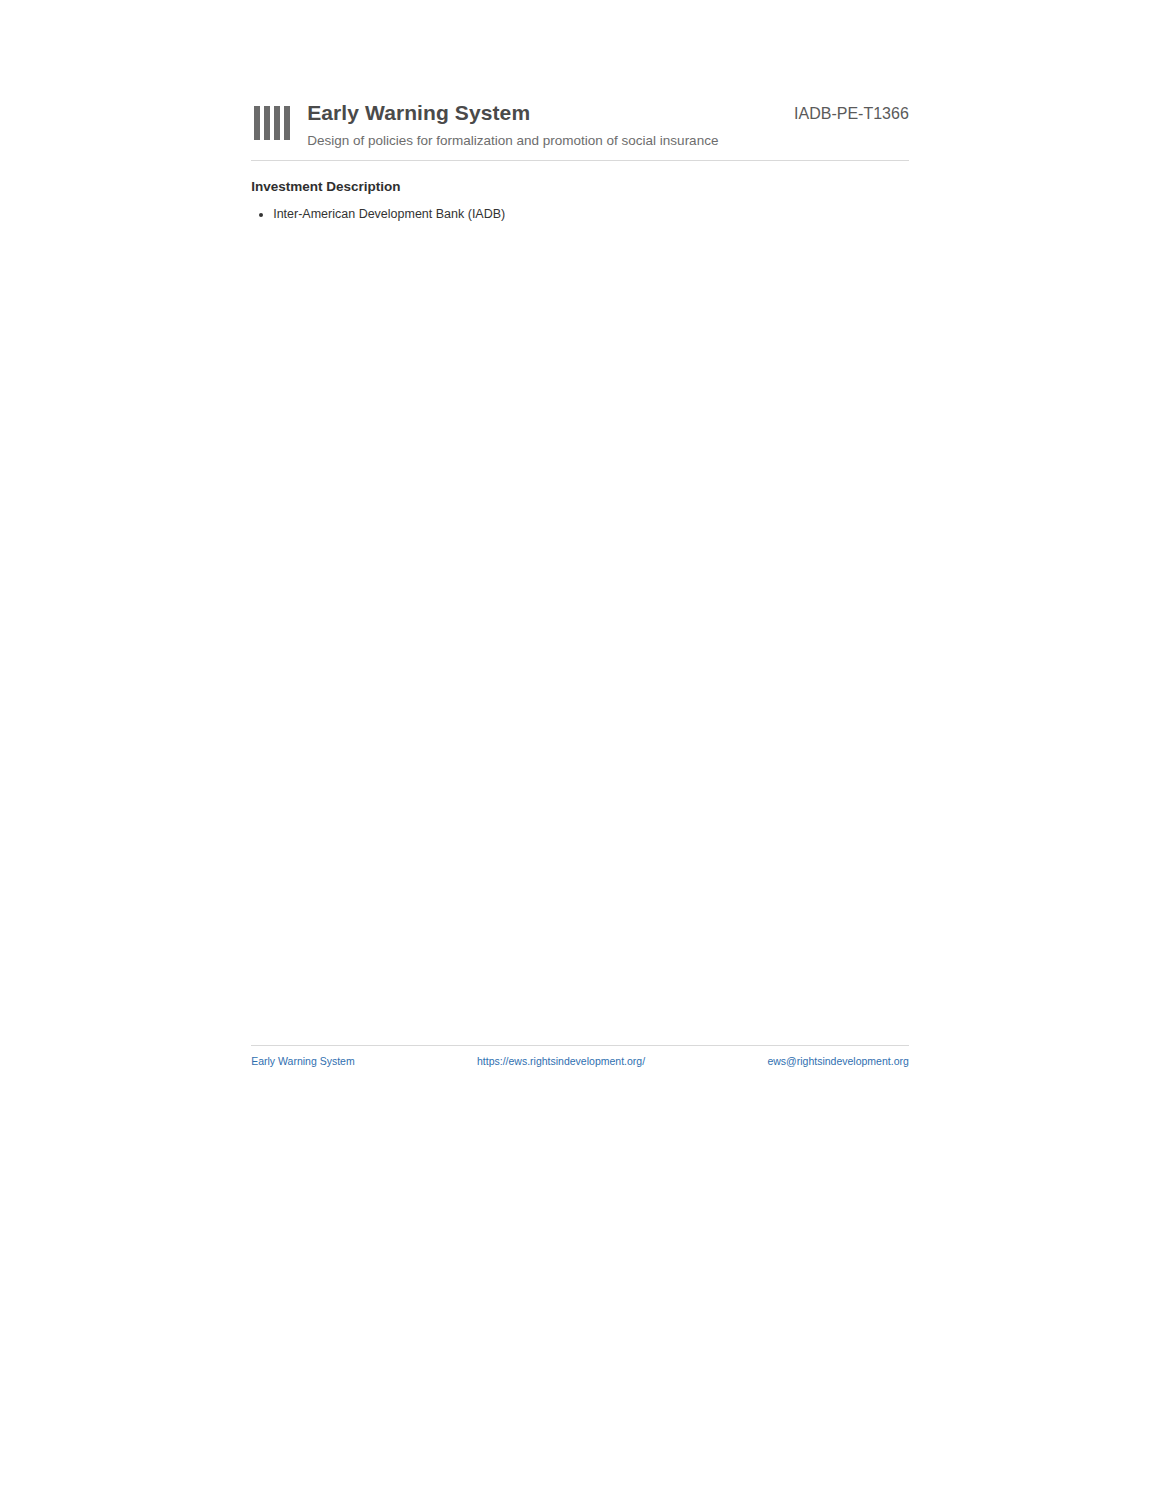Early Warning System
Design of policies for formalization and promotion of social insurance
IADB-PE-T1366
Investment Description
Inter-American Development Bank (IADB)
Early Warning System
https://ews.rightsindevelopment.org/
ews@rightsindevelopment.org